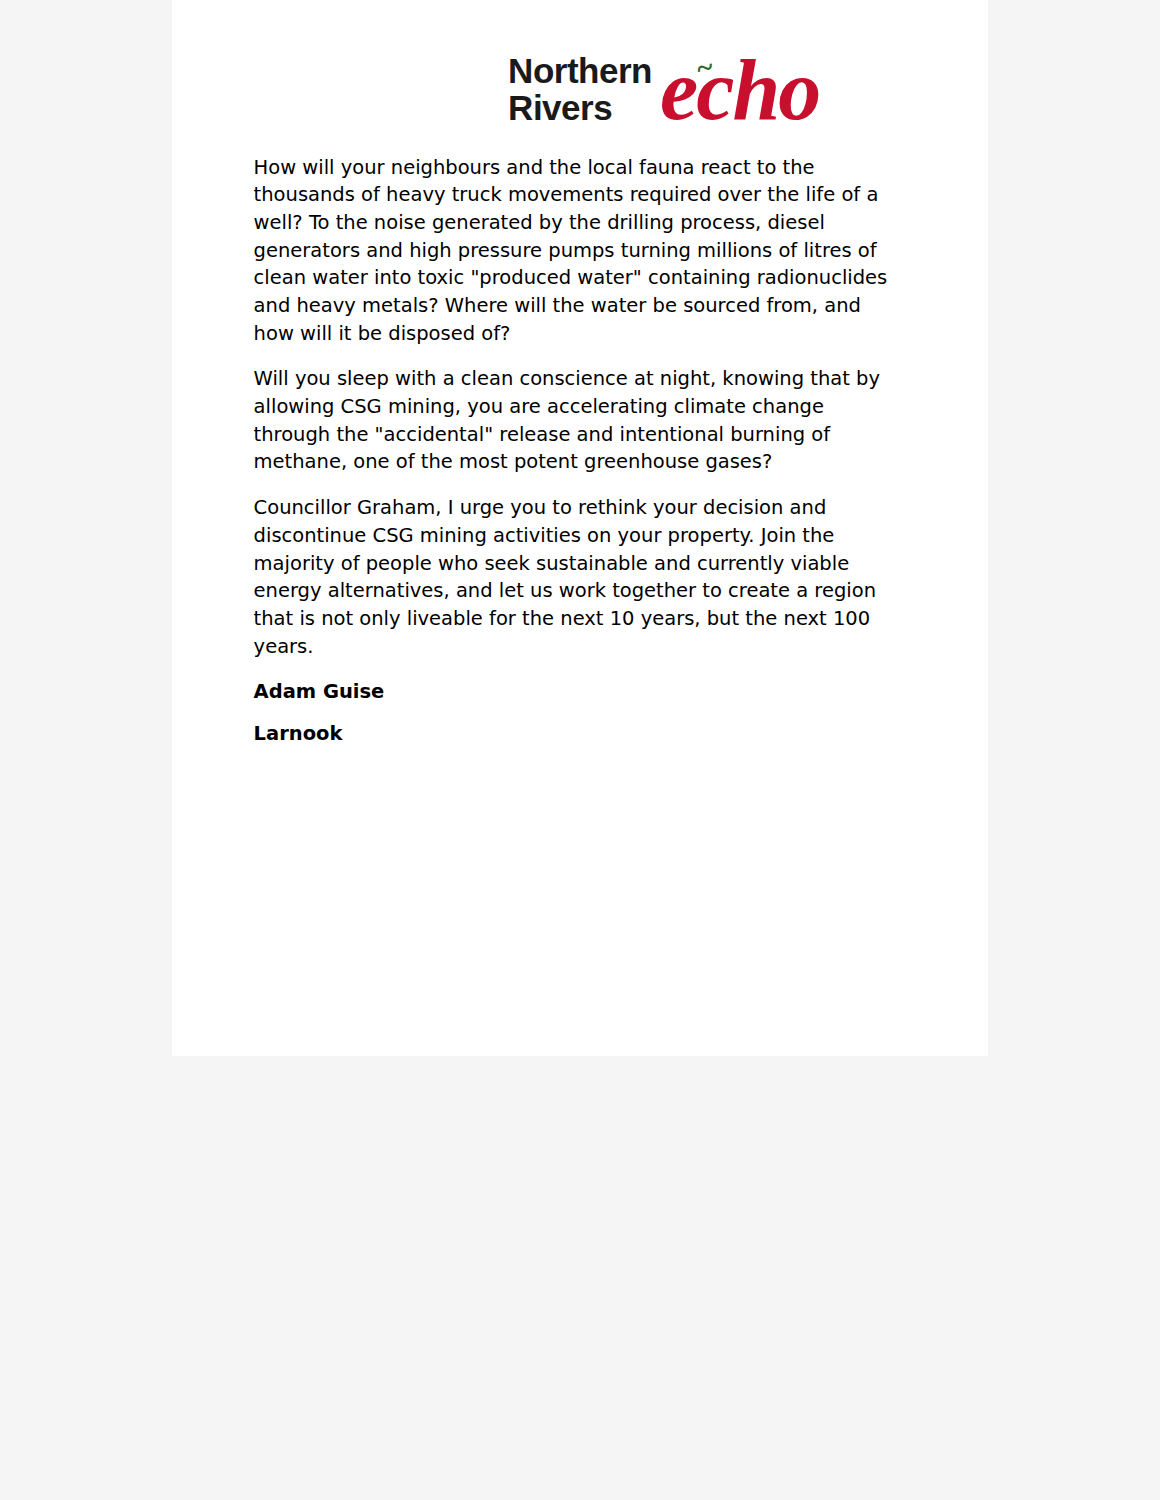Northern Rivers e~cho
How will your neighbours and the local fauna react to the thousands of heavy truck movements required over the life of a well? To the noise generated by the drilling process, diesel generators and high pressure pumps turning millions of litres of clean water into toxic "produced water" containing radionuclides and heavy metals? Where will the water be sourced from, and how will it be disposed of?
Will you sleep with a clean conscience at night, knowing that by allowing CSG mining, you are accelerating climate change through the "accidental" release and intentional burning of methane, one of the most potent greenhouse gases?
Councillor Graham, I urge you to rethink your decision and discontinue CSG mining activities on your property. Join the majority of people who seek sustainable and currently viable energy alternatives, and let us work together to create a region that is not only liveable for the next 10 years, but the next 100 years.
Adam Guise
Larnook